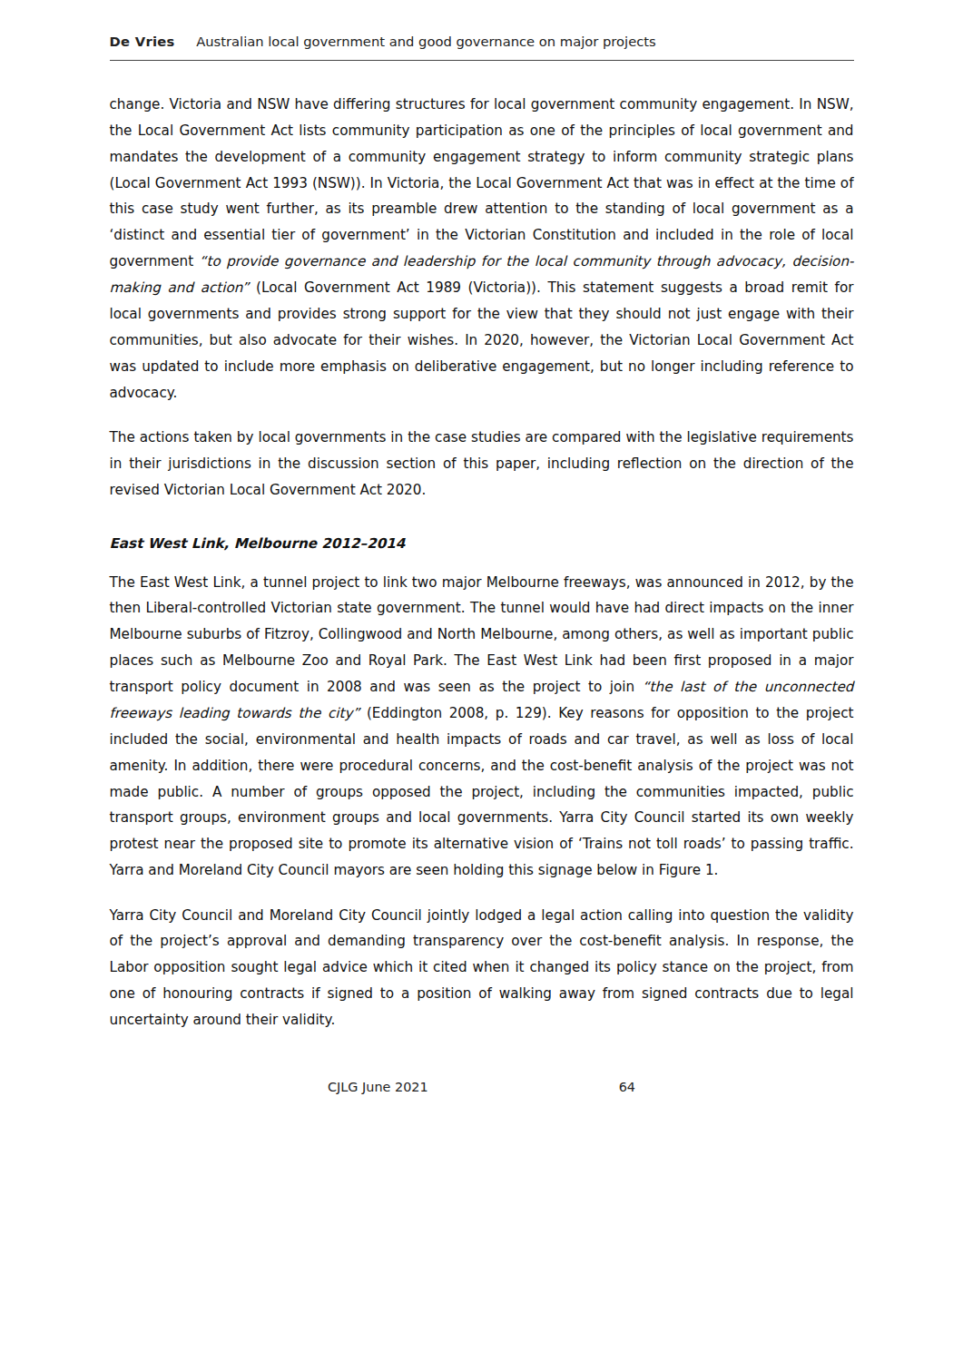De Vries Australian local government and good governance on major projects
change. Victoria and NSW have differing structures for local government community engagement. In NSW, the Local Government Act lists community participation as one of the principles of local government and mandates the development of a community engagement strategy to inform community strategic plans (Local Government Act 1993 (NSW)). In Victoria, the Local Government Act that was in effect at the time of this case study went further, as its preamble drew attention to the standing of local government as a ‘distinct and essential tier of government’ in the Victorian Constitution and included in the role of local government “to provide governance and leadership for the local community through advocacy, decision-making and action” (Local Government Act 1989 (Victoria)). This statement suggests a broad remit for local governments and provides strong support for the view that they should not just engage with their communities, but also advocate for their wishes. In 2020, however, the Victorian Local Government Act was updated to include more emphasis on deliberative engagement, but no longer including reference to advocacy.
The actions taken by local governments in the case studies are compared with the legislative requirements in their jurisdictions in the discussion section of this paper, including reflection on the direction of the revised Victorian Local Government Act 2020.
East West Link, Melbourne 2012–2014
The East West Link, a tunnel project to link two major Melbourne freeways, was announced in 2012, by the then Liberal-controlled Victorian state government. The tunnel would have had direct impacts on the inner Melbourne suburbs of Fitzroy, Collingwood and North Melbourne, among others, as well as important public places such as Melbourne Zoo and Royal Park. The East West Link had been first proposed in a major transport policy document in 2008 and was seen as the project to join “the last of the unconnected freeways leading towards the city” (Eddington 2008, p. 129). Key reasons for opposition to the project included the social, environmental and health impacts of roads and car travel, as well as loss of local amenity. In addition, there were procedural concerns, and the cost-benefit analysis of the project was not made public. A number of groups opposed the project, including the communities impacted, public transport groups, environment groups and local governments. Yarra City Council started its own weekly protest near the proposed site to promote its alternative vision of ‘Trains not toll roads’ to passing traffic. Yarra and Moreland City Council mayors are seen holding this signage below in Figure 1.
Yarra City Council and Moreland City Council jointly lodged a legal action calling into question the validity of the project’s approval and demanding transparency over the cost-benefit analysis. In response, the Labor opposition sought legal advice which it cited when it changed its policy stance on the project, from one of honouring contracts if signed to a position of walking away from signed contracts due to legal uncertainty around their validity.
CJLG June 2021 64